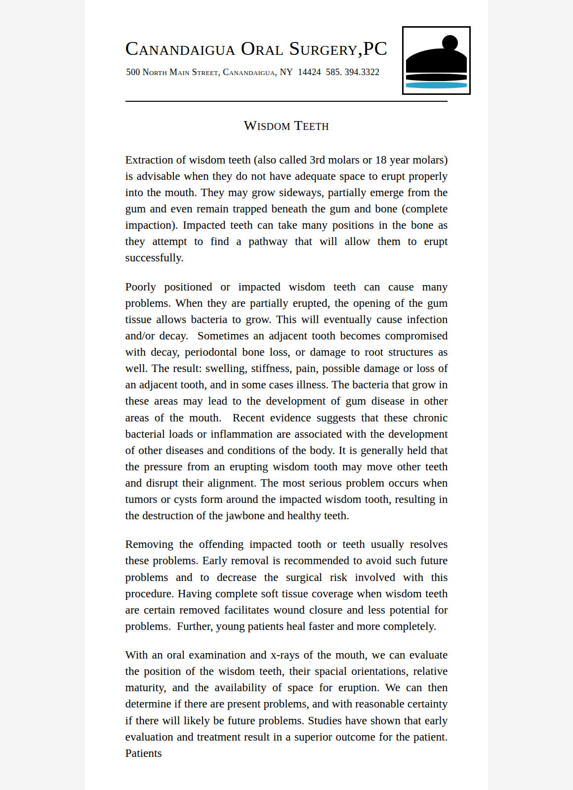Canandaigua Oral Surgery, PC
500 North Main Street, Canandaigua, NY 14424 585. 394.3322
Wisdom Teeth
Extraction of wisdom teeth (also called 3rd molars or 18 year molars) is advisable when they do not have adequate space to erupt properly into the mouth. They may grow sideways, partially emerge from the gum and even remain trapped beneath the gum and bone (complete impaction). Impacted teeth can take many positions in the bone as they attempt to find a pathway that will allow them to erupt successfully.
Poorly positioned or impacted wisdom teeth can cause many problems. When they are partially erupted, the opening of the gum tissue allows bacteria to grow. This will eventually cause infection and/or decay. Sometimes an adjacent tooth becomes compromised with decay, periodontal bone loss, or damage to root structures as well. The result: swelling, stiffness, pain, possible damage or loss of an adjacent tooth, and in some cases illness. The bacteria that grow in these areas may lead to the development of gum disease in other areas of the mouth. Recent evidence suggests that these chronic bacterial loads or inflammation are associated with the development of other diseases and conditions of the body. It is generally held that the pressure from an erupting wisdom tooth may move other teeth and disrupt their alignment. The most serious problem occurs when tumors or cysts form around the impacted wisdom tooth, resulting in the destruction of the jawbone and healthy teeth.
Removing the offending impacted tooth or teeth usually resolves these problems. Early removal is recommended to avoid such future problems and to decrease the surgical risk involved with this procedure. Having complete soft tissue coverage when wisdom teeth are certain removed facilitates wound closure and less potential for problems. Further, young patients heal faster and more completely.
With an oral examination and x-rays of the mouth, we can evaluate the position of the wisdom teeth, their spacial orientations, relative maturity, and the availability of space for eruption. We can then determine if there are present problems, and with reasonable certainty if there will likely be future problems. Studies have shown that early evaluation and treatment result in a superior outcome for the patient. Patients